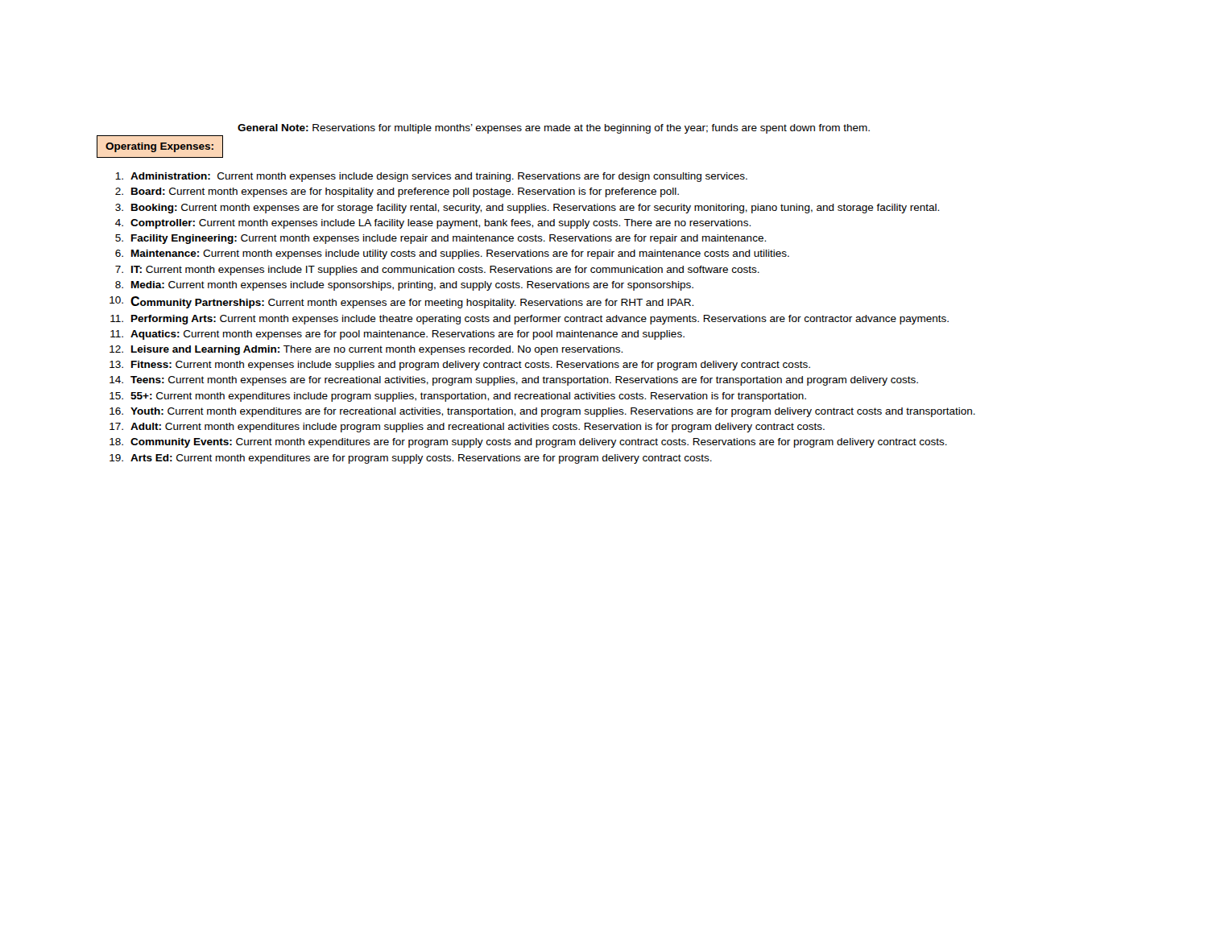Operating Expenses:
General Note: Reservations for multiple months’ expenses are made at the beginning of the year; funds are spent down from them.
1. Administration: Current month expenses include design services and training. Reservations are for design consulting services.
2. Board: Current month expenses are for hospitality and preference poll postage. Reservation is for preference poll.
3. Booking: Current month expenses are for storage facility rental, security, and supplies. Reservations are for security monitoring, piano tuning, and storage facility rental.
4. Comptroller: Current month expenses include LA facility lease payment, bank fees, and supply costs. There are no reservations.
5. Facility Engineering: Current month expenses include repair and maintenance costs. Reservations are for repair and maintenance.
6. Maintenance: Current month expenses include utility costs and supplies. Reservations are for repair and maintenance costs and utilities.
7. IT: Current month expenses include IT supplies and communication costs. Reservations are for communication and software costs.
8. Media: Current month expenses include sponsorships, printing, and supply costs. Reservations are for sponsorships.
10. Community Partnerships: Current month expenses are for meeting hospitality. Reservations are for RHT and IPAR.
11. Performing Arts: Current month expenses include theatre operating costs and performer contract advance payments. Reservations are for contractor advance payments.
11. Aquatics: Current month expenses are for pool maintenance. Reservations are for pool maintenance and supplies.
12. Leisure and Learning Admin: There are no current month expenses recorded. No open reservations.
13. Fitness: Current month expenses include supplies and program delivery contract costs. Reservations are for program delivery contract costs.
14. Teens: Current month expenses are for recreational activities, program supplies, and transportation. Reservations are for transportation and program delivery costs.
15. 55+: Current month expenditures include program supplies, transportation, and recreational activities costs. Reservation is for transportation.
16. Youth: Current month expenditures are for recreational activities, transportation, and program supplies. Reservations are for program delivery contract costs and transportation.
17. Adult: Current month expenditures include program supplies and recreational activities costs. Reservation is for program delivery contract costs.
18. Community Events: Current month expenditures are for program supply costs and program delivery contract costs. Reservations are for program delivery contract costs.
19. Arts Ed: Current month expenditures are for program supply costs. Reservations are for program delivery contract costs.